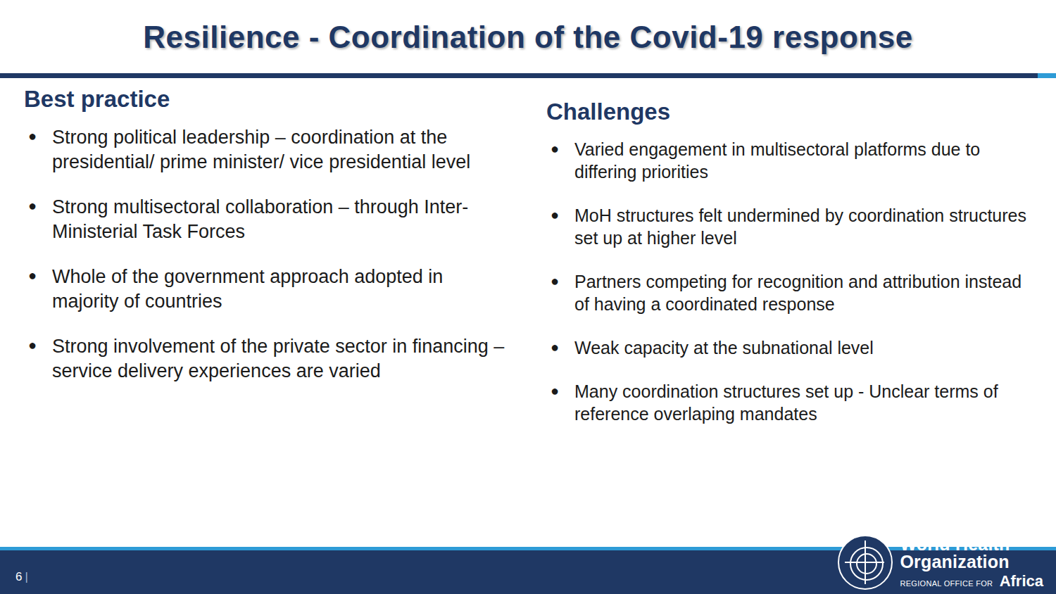Resilience - Coordination of the Covid-19 response
Best practice
Strong political leadership – coordination at the presidential/ prime minister/ vice presidential level
Strong multisectoral collaboration – through Inter-Ministerial Task Forces
Whole of the government approach adopted in majority of countries
Strong involvement of the private sector in financing – service delivery experiences are varied
Challenges
Varied engagement in multisectoral platforms due to differing priorities
MoH structures felt undermined by coordination structures set up at higher level
Partners competing for recognition and attribution instead of having a coordinated response
Weak capacity at the subnational level
Many coordination structures set up - Unclear terms of reference overlaping mandates
6|
World Health
Organization
REGIONAL OFFICE FOR Africa